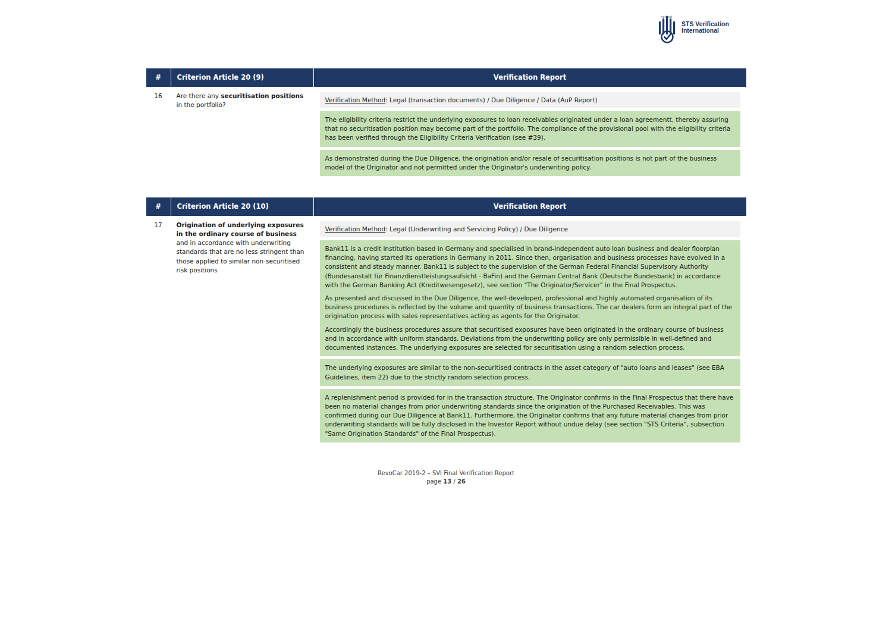verified STS Verification International
| # | Criterion Article 20 (9) | Verification Report |
| --- | --- | --- |
| 16 | Are there any securitisation positions in the portfolio? | Verification Method : Legal (transaction documents) / Due Diligence / Data (AuP Report) The eligibility criteria restrict the underlying exposures to loan receivables originated under a loan agreementt, thereby assuring that no securitisation position may become part of the portfolio. The compliance of the provisional pool with the eligibility criteria has been verified through the Eligibility Criteria Verification (see #39). As demonstrated during the Due Diligence, the origination and/or resale of securitisation positions is not part of the business model of the Originator and not permitted under the Originator's underwriting policy. |
| # | Criterion Article 20 (10) | Verification Report |
| --- | --- | --- |
| 17 | Origination of underlying exposures in the ordinary course of business and in accordance with underwriting standards that are no less stringent than those applied to similar non-securitised risk positions | Verification Method : Legal (Underwriting and Servicing Policy) / Due Diligence Bank11 is a credit institution based in Germany and specialised in brand-independent auto loan business and dealer floorplan financing, having started its operations in Germany in 2011. Since then, organisation and business processes have evolved in a consistent and steady manner. Bank11 is subject to the supervision of the German Federal Financial Supervisory Authority (Bundesanstalt für Finanzdienstleistungsaufsicht - BaFin) and the German Central Bank (Deutsche Bundesbank) in accordance with the German Banking Act (Kreditwesengesetz), see section "The Originator/Servicer" in the Final Prospectus. As presented and discussed in the Due Diligence, the well-developed, professional and highly automated organisation of its business procedures is reflected by the volume and quantity of business transactions. The car dealers form an integral part of the origination process with sales representatives acting as agents for the Originator. Accordingly the business procedures assure that securitised exposures have been originated in the ordinary course of business and in accordance with uniform standards. Deviations from the underwriting policy are only permissible in well-defined and documented instances. The underlying exposures are selected for securitisation using a random selection process. The underlying exposures are similar to the non-securitised contracts in the asset category of "auto loans and leases" (see EBA Guidelines, item 22) due to the strictly random selection process. A replenishment period is provided for in the transaction structure. The Originator confirms in the Final Prospectus that there have been no material changes from prior underwriting standards since the origination of the Purchased Receivables. This was confirmed during our Due Diligence at Bank11. Furthermore, the Originator confirms that any future material changes from prior underwriting standards will be fully disclosed in the Investor Report without undue delay (see section "STS Criteria", subsection "Same Origination Standards" of the Final Prospectus). |
RevoCar 2019-2 – SVI Final Verification Report
page 13 / 26